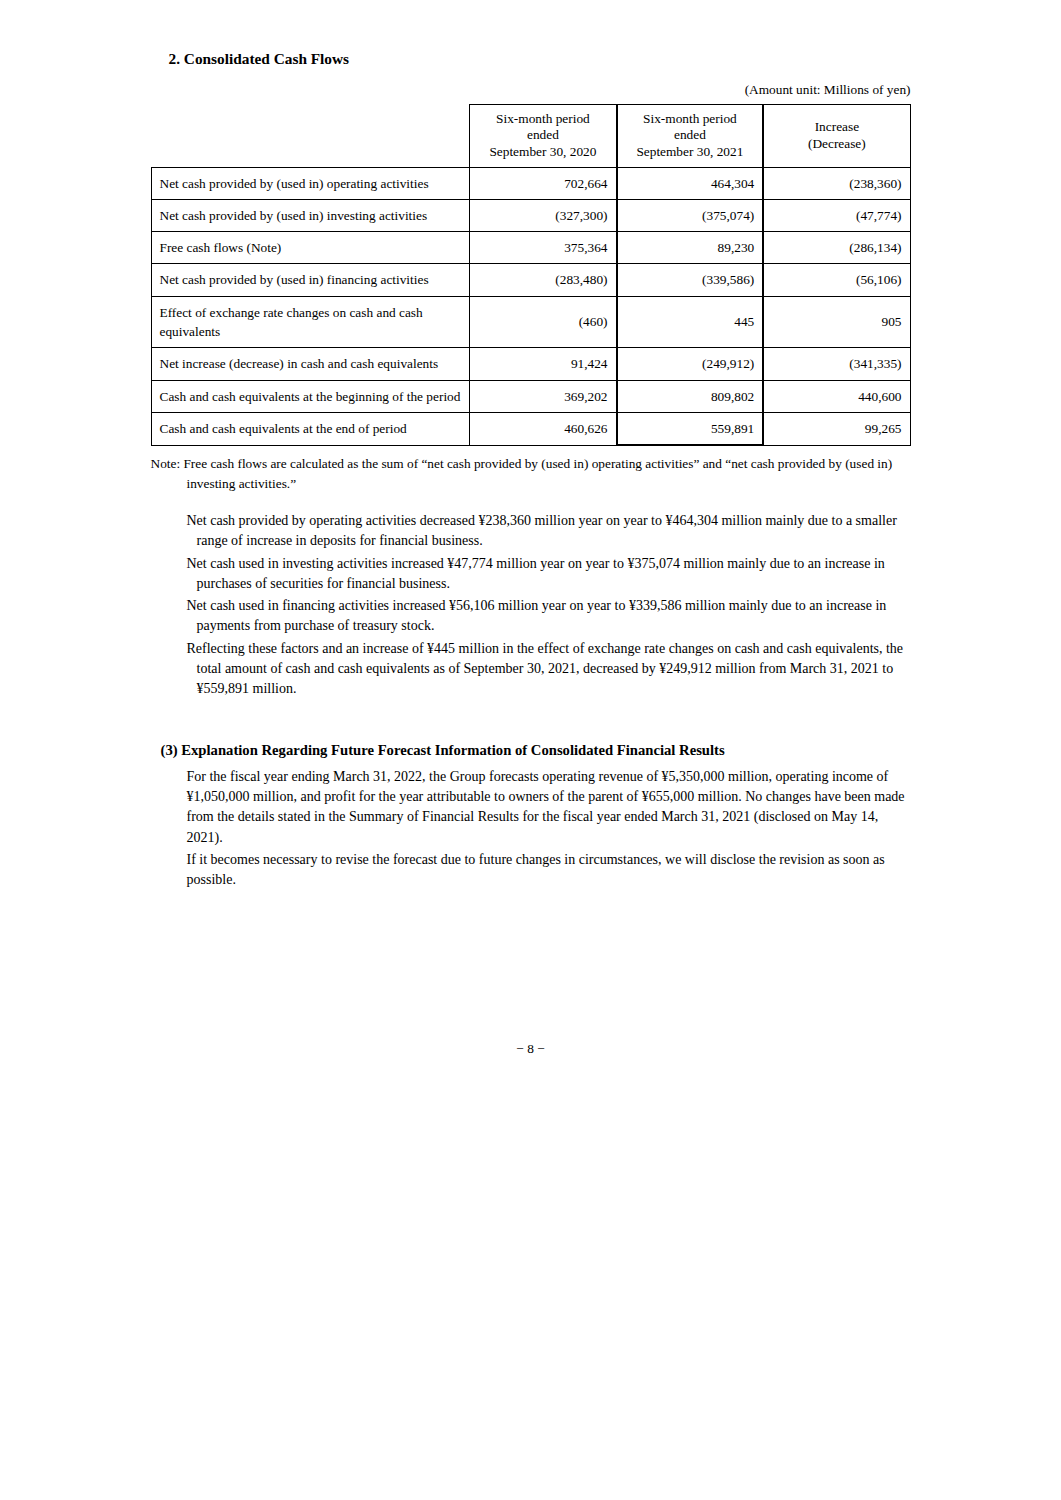2. Consolidated Cash Flows
(Amount unit: Millions of yen)
| | Six-month period ended September 30, 2020 | Six-month period ended September 30, 2021 | Increase (Decrease) |
| --- | --- | --- | --- |
| Net cash provided by (used in) operating activities | 702,664 | 464,304 | (238,360) |
| Net cash provided by (used in) investing activities | (327,300) | (375,074) | (47,774) |
| Free cash flows (Note) | 375,364 | 89,230 | (286,134) |
| Net cash provided by (used in) financing activities | (283,480) | (339,586) | (56,106) |
| Effect of exchange rate changes on cash and cash equivalents | (460) | 445 | 905 |
| Net increase (decrease) in cash and cash equivalents | 91,424 | (249,912) | (341,335) |
| Cash and cash equivalents at the beginning of the period | 369,202 | 809,802 | 440,600 |
| Cash and cash equivalents at the end of period | 460,626 | 559,891 | 99,265 |
Note: Free cash flows are calculated as the sum of “net cash provided by (used in) operating activities” and “net cash provided by (used in) investing activities.”
Net cash provided by operating activities decreased ¥238,360 million year on year to ¥464,304 million mainly due to a smaller range of increase in deposits for financial business.
Net cash used in investing activities increased ¥47,774 million year on year to ¥375,074 million mainly due to an increase in purchases of securities for financial business.
Net cash used in financing activities increased ¥56,106 million year on year to ¥339,586 million mainly due to an increase in payments from purchase of treasury stock.
Reflecting these factors and an increase of ¥445 million in the effect of exchange rate changes on cash and cash equivalents, the total amount of cash and cash equivalents as of September 30, 2021, decreased by ¥249,912 million from March 31, 2021 to ¥559,891 million.
(3) Explanation Regarding Future Forecast Information of Consolidated Financial Results
For the fiscal year ending March 31, 2022, the Group forecasts operating revenue of ¥5,350,000 million, operating income of ¥1,050,000 million, and profit for the year attributable to owners of the parent of ¥655,000 million. No changes have been made from the details stated in the Summary of Financial Results for the fiscal year ended March 31, 2021 (disclosed on May 14, 2021).
If it becomes necessary to revise the forecast due to future changes in circumstances, we will disclose the revision as soon as possible.
− 8 −